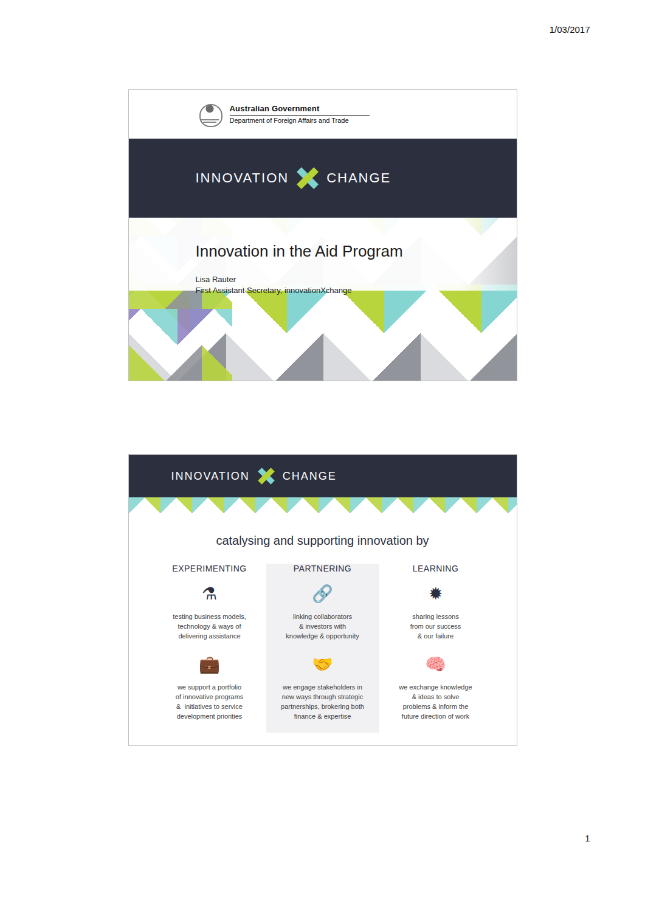1/03/2017
Australian Government
Department of Foreign Affairs and Trade
INNOVATION CHANGE
Innovation in the Aid Program
Lisa Rauter
First Assistant Secretary, innovationXchange
INNOVATION CHANGE
catalysing and supporting innovation by
EXPERIMENTING
⚗
testing business models,
technology & ways of
delivering assistance
💼
we support a portfolio
of innovative programs
& initiatives to service
development priorities
PARTNERING
🔗
linking collaborators
& investors with
knowledge & opportunity
🤝
we engage stakeholders in
new ways through strategic
partnerships, brokering both
finance & expertise
LEARNING
✹
sharing lessons
from our success
& our failure
🧠
we exchange knowledge
& ideas to solve
problems & inform the
future direction of work
1